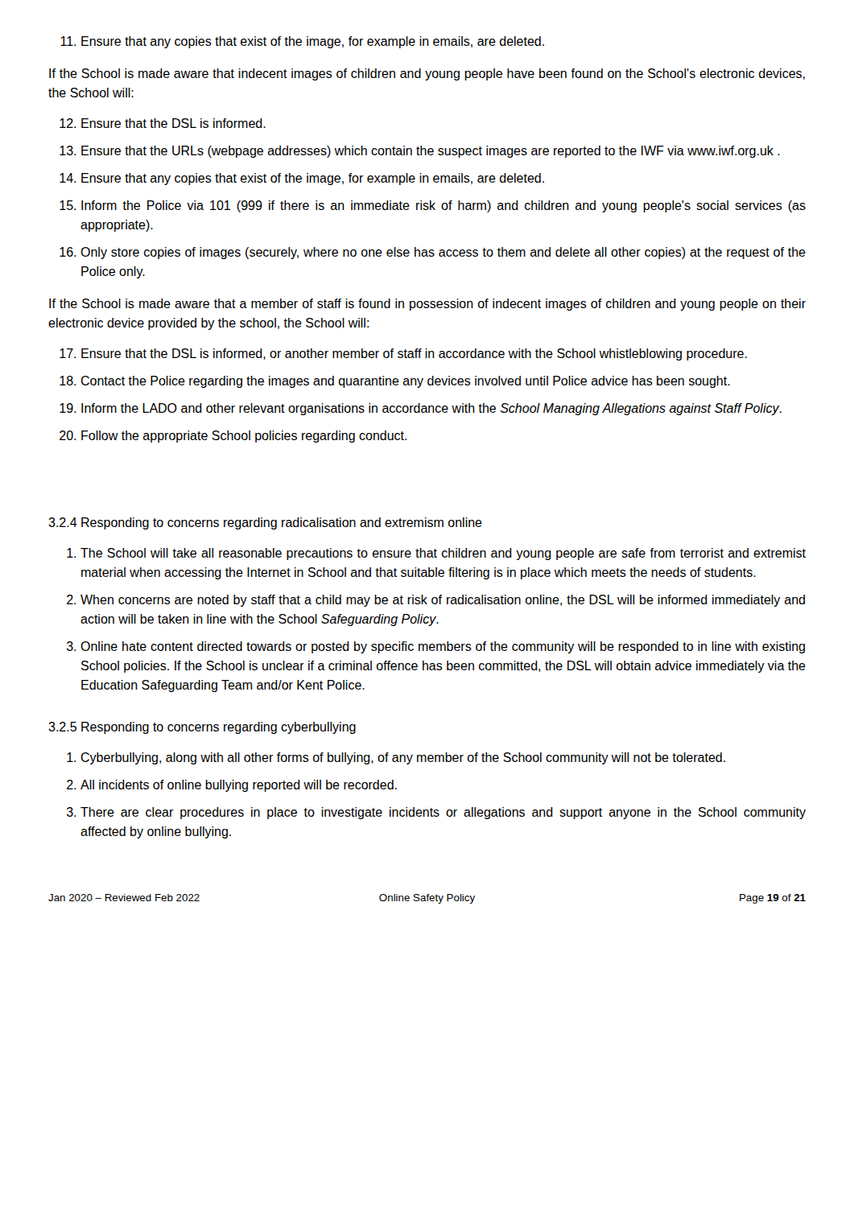Ensure that any copies that exist of the image, for example in emails, are deleted.
If the School is made aware that indecent images of children and young people have been found on the School's electronic devices, the School will:
Ensure that the DSL is informed.
Ensure that the URLs (webpage addresses) which contain the suspect images are reported to the IWF via www.iwf.org.uk .
Ensure that any copies that exist of the image, for example in emails, are deleted.
Inform the Police via 101 (999 if there is an immediate risk of harm) and children and young people's social services (as appropriate).
Only store copies of images (securely, where no one else has access to them and delete all other copies) at the request of the Police only.
If the School is made aware that a member of staff is found in possession of indecent images of children and young people on their electronic device provided by the school, the School will:
Ensure that the DSL is informed, or another member of staff in accordance with the School whistleblowing procedure.
Contact the Police regarding the images and quarantine any devices involved until Police advice has been sought.
Inform the LADO and other relevant organisations in accordance with the School Managing Allegations against Staff Policy.
Follow the appropriate School policies regarding conduct.
3.2.4 Responding to concerns regarding radicalisation and extremism online
The School will take all reasonable precautions to ensure that children and young people are safe from terrorist and extremist material when accessing the Internet in School and that suitable filtering is in place which meets the needs of students.
When concerns are noted by staff that a child may be at risk of radicalisation online, the DSL will be informed immediately and action will be taken in line with the School Safeguarding Policy.
Online hate content directed towards or posted by specific members of the community will be responded to in line with existing School policies. If the School is unclear if a criminal offence has been committed, the DSL will obtain advice immediately via the Education Safeguarding Team and/or Kent Police.
3.2.5 Responding to concerns regarding cyberbullying
Cyberbullying, along with all other forms of bullying, of any member of the School community will not be tolerated.
All incidents of online bullying reported will be recorded.
There are clear procedures in place to investigate incidents or allegations and support anyone in the School community affected by online bullying.
Jan 2020 – Reviewed Feb 2022
Online Safety Policy
Page 19 of 21